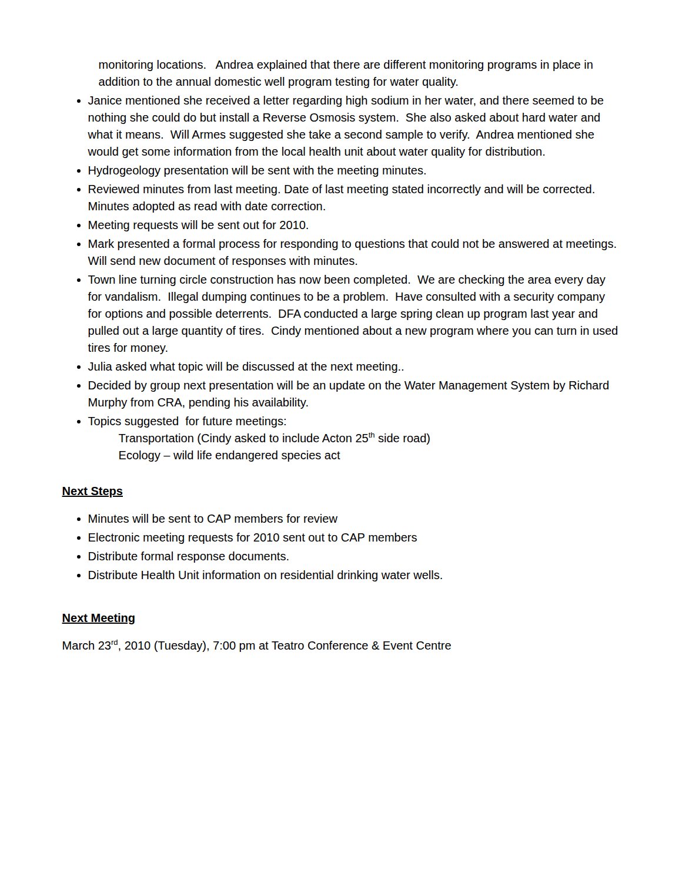monitoring locations. Andrea explained that there are different monitoring programs in place in addition to the annual domestic well program testing for water quality.
Janice mentioned she received a letter regarding high sodium in her water, and there seemed to be nothing she could do but install a Reverse Osmosis system. She also asked about hard water and what it means. Will Armes suggested she take a second sample to verify. Andrea mentioned she would get some information from the local health unit about water quality for distribution.
Hydrogeology presentation will be sent with the meeting minutes.
Reviewed minutes from last meeting. Date of last meeting stated incorrectly and will be corrected. Minutes adopted as read with date correction.
Meeting requests will be sent out for 2010.
Mark presented a formal process for responding to questions that could not be answered at meetings. Will send new document of responses with minutes.
Town line turning circle construction has now been completed. We are checking the area every day for vandalism. Illegal dumping continues to be a problem. Have consulted with a security company for options and possible deterrents. DFA conducted a large spring clean up program last year and pulled out a large quantity of tires. Cindy mentioned about a new program where you can turn in used tires for money.
Julia asked what topic will be discussed at the next meeting..
Decided by group next presentation will be an update on the Water Management System by Richard Murphy from CRA, pending his availability.
Topics suggested for future meetings:
Transportation (Cindy asked to include Acton 25th side road)
Ecology – wild life endangered species act
Next Steps
Minutes will be sent to CAP members for review
Electronic meeting requests for 2010 sent out to CAP members
Distribute formal response documents.
Distribute Health Unit information on residential drinking water wells.
Next Meeting
March 23rd, 2010 (Tuesday), 7:00 pm at Teatro Conference & Event Centre